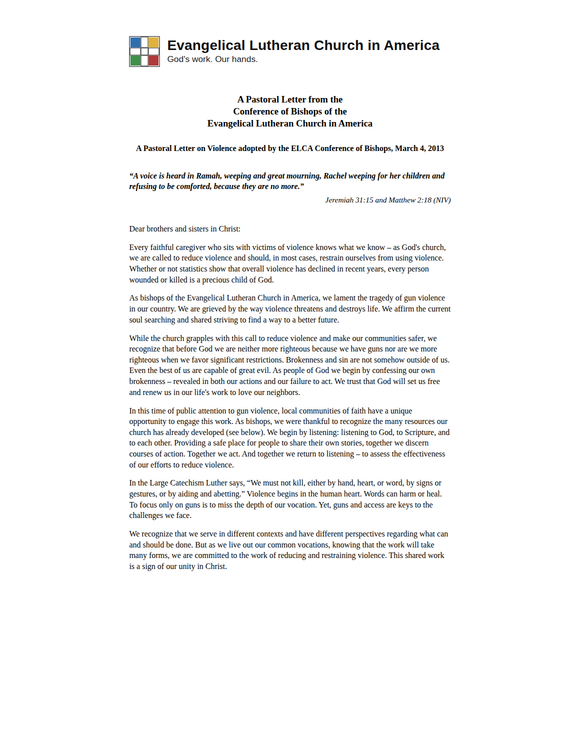Evangelical Lutheran Church in America
God's work. Our hands.
A Pastoral Letter from the Conference of Bishops of the Evangelical Lutheran Church in America
A Pastoral Letter on Violence adopted by the ELCA Conference of Bishops, March 4, 2013
“A voice is heard in Ramah, weeping and great mourning, Rachel weeping for her children and refusing to be comforted, because they are no more.”
Jeremiah 31:15 and Matthew 2:18 (NIV)
Dear brothers and sisters in Christ:
Every faithful caregiver who sits with victims of violence knows what we know – as God's church, we are called to reduce violence and should, in most cases, restrain ourselves from using violence. Whether or not statistics show that overall violence has declined in recent years, every person wounded or killed is a precious child of God.
As bishops of the Evangelical Lutheran Church in America, we lament the tragedy of gun violence in our country. We are grieved by the way violence threatens and destroys life. We affirm the current soul searching and shared striving to find a way to a better future.
While the church grapples with this call to reduce violence and make our communities safer, we recognize that before God we are neither more righteous because we have guns nor are we more righteous when we favor significant restrictions. Brokenness and sin are not somehow outside of us. Even the best of us are capable of great evil. As people of God we begin by confessing our own brokenness – revealed in both our actions and our failure to act. We trust that God will set us free and renew us in our life's work to love our neighbors.
In this time of public attention to gun violence, local communities of faith have a unique opportunity to engage this work. As bishops, we were thankful to recognize the many resources our church has already developed (see below). We begin by listening: listening to God, to Scripture, and to each other. Providing a safe place for people to share their own stories, together we discern courses of action. Together we act. And together we return to listening – to assess the effectiveness of our efforts to reduce violence.
In the Large Catechism Luther says, “We must not kill, either by hand, heart, or word, by signs or gestures, or by aiding and abetting.” Violence begins in the human heart. Words can harm or heal. To focus only on guns is to miss the depth of our vocation. Yet, guns and access are keys to the challenges we face.
We recognize that we serve in different contexts and have different perspectives regarding what can and should be done. But as we live out our common vocations, knowing that the work will take many forms, we are committed to the work of reducing and restraining violence. This shared work is a sign of our unity in Christ.